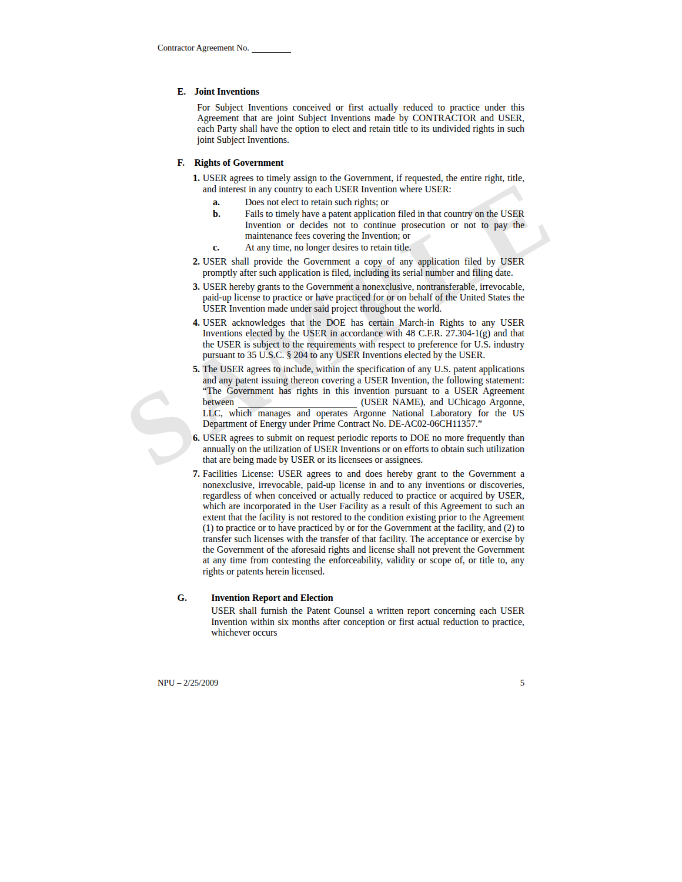SAMPLE
Contractor Agreement No.
E. Joint Inventions
For Subject Inventions conceived or first actually reduced to practice under this Agreement that are joint Subject Inventions made by CONTRACTOR and USER, each Party shall have the option to elect and retain title to its undivided rights in such joint Subject Inventions.
F. Rights of Government
USER agrees to timely assign to the Government, if requested, the entire right, title, and interest in any country to each USER Invention where USER:
Does not elect to retain such rights; or
Fails to timely have a patent application filed in that country on the USER Invention or decides not to continue prosecution or not to pay the maintenance fees covering the Invention; or
At any time, no longer desires to retain title.
USER shall provide the Government a copy of any application filed by USER promptly after such application is filed, including its serial number and filing date.
USER hereby grants to the Government a nonexclusive, nontransferable, irrevocable, paid-up license to practice or have practiced for or on behalf of the United States the USER Invention made under said project throughout the world.
USER acknowledges that the DOE has certain March-in Rights to any USER Inventions elected by the USER in accordance with 48 C.F.R. 27.304-1(g) and that the USER is subject to the requirements with respect to preference for U.S. industry pursuant to 35 U.S.C. § 204 to any USER Inventions elected by the USER.
The USER agrees to include, within the specification of any U.S. patent applications and any patent issuing thereon covering a USER Invention, the following statement: “The Government has rights in this invention pursuant to a USER Agreement between (USER NAME), and UChicago Argonne, LLC, which manages and operates Argonne National Laboratory for the US Department of Energy under Prime Contract No. DE-AC02-06CH11357.”
USER agrees to submit on request periodic reports to DOE no more frequently than annually on the utilization of USER Inventions or on efforts to obtain such utilization that are being made by USER or its licensees or assignees.
Facilities License: USER agrees to and does hereby grant to the Government a nonexclusive, irrevocable, paid-up license in and to any inventions or discoveries, regardless of when conceived or actually reduced to practice or acquired by USER, which are incorporated in the User Facility as a result of this Agreement to such an extent that the facility is not restored to the condition existing prior to the Agreement (1) to practice or to have practiced by or for the Government at the facility, and (2) to transfer such licenses with the transfer of that facility. The acceptance or exercise by the Government of the aforesaid rights and license shall not prevent the Government at any time from contesting the enforceability, validity or scope of, or title to, any rights or patents herein licensed.
G. Invention Report and Election
USER shall furnish the Patent Counsel a written report concerning each USER Invention within six months after conception or first actual reduction to practice, whichever occurs
NPU – 2/25/2009 5